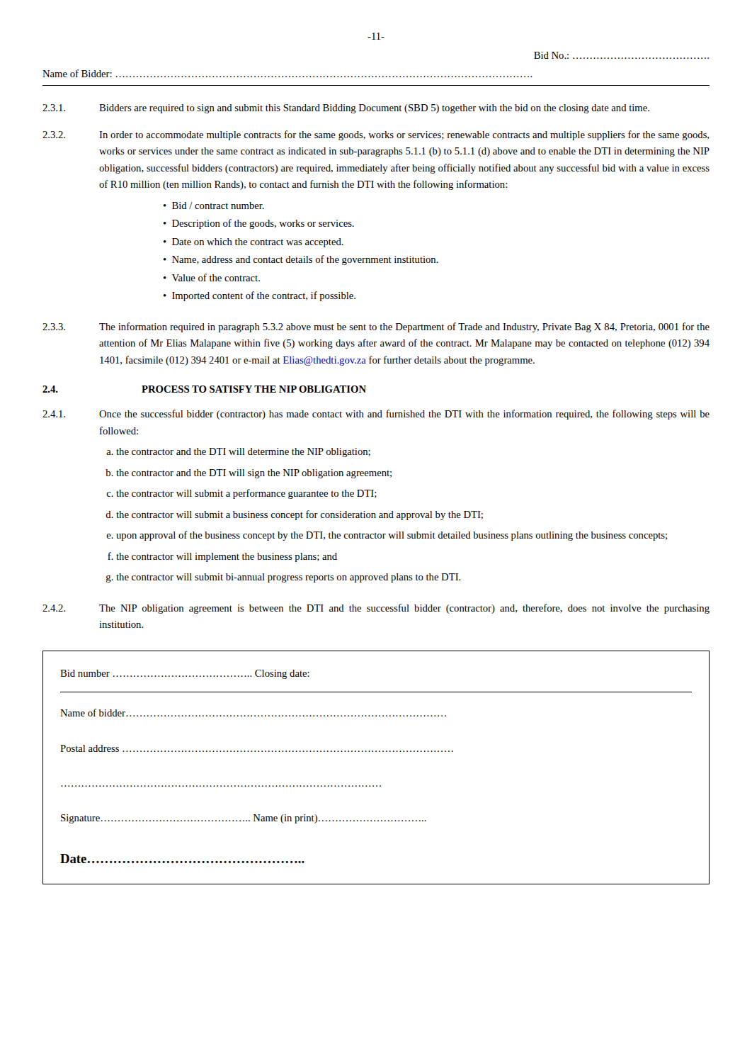-11-
Bid No.: ………………………………….
Name of Bidder: ………………………………………………………………………………………………………….
2.3.1.
Bidders are required to sign and submit this Standard Bidding Document (SBD 5) together with the bid on the closing date and time.
2.3.2.
In order to accommodate multiple contracts for the same goods, works or services; renewable contracts and multiple suppliers for the same goods, works or services under the same contract as indicated in sub-paragraphs 5.1.1 (b) to 5.1.1 (d) above and to enable the DTI in determining the NIP obligation, successful bidders (contractors) are required, immediately after being officially notified about any successful bid with a value in excess of R10 million (ten million Rands), to contact and furnish the DTI with the following information:
Bid / contract number.
Description of the goods, works or services.
Date on which the contract was accepted.
Name, address and contact details of the government institution.
Value of the contract.
Imported content of the contract, if possible.
2.3.3.
The information required in paragraph 5.3.2 above must be sent to the Department of Trade and Industry, Private Bag X 84, Pretoria, 0001 for the attention of Mr Elias Malapane within five (5) working days after award of the contract. Mr Malapane may be contacted on telephone (012) 394 1401, facsimile (012) 394 2401 or e-mail at Elias@thedti.gov.za for further details about the programme.
2.4.
PROCESS TO SATISFY THE NIP OBLIGATION
2.4.1.
Once the successful bidder (contractor) has made contact with and furnished the DTI with the information required, the following steps will be followed:
the contractor and the DTI will determine the NIP obligation;
the contractor and the DTI will sign the NIP obligation agreement;
the contractor will submit a performance guarantee to the DTI;
the contractor will submit a business concept for consideration and approval by the DTI;
upon approval of the business concept by the DTI, the contractor will submit detailed business plans outlining the business concepts;
the contractor will implement the business plans; and
the contractor will submit bi-annual progress reports on approved plans to the DTI.
2.4.2.
The NIP obligation agreement is between the DTI and the successful bidder (contractor) and, therefore, does not involve the purchasing institution.
Bid number ………………………………….. Closing date:
Name of bidder…………………………………………………………………………………
Postal address ……………………………………………………………………………………
…………………………………………………………………………………
Signature…………………………………….. Name (in print)…………………………..
Date…………………………………………..